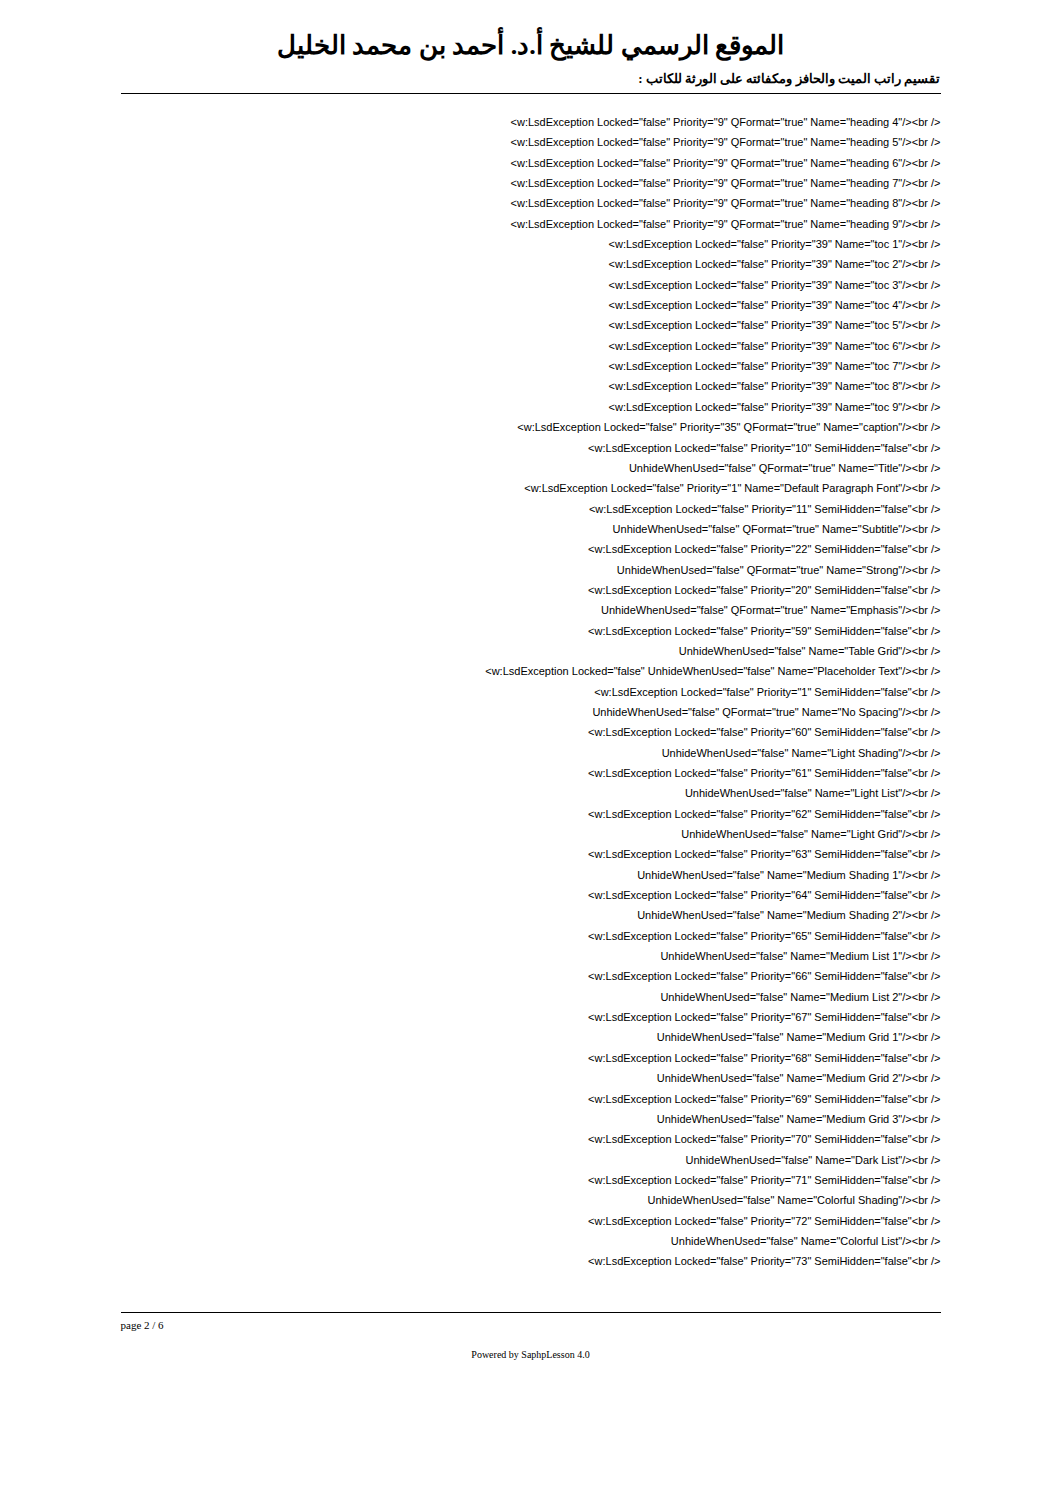الموقع الرسمي للشيخ أ.د. أحمد بن محمد الخليل
تقسيم راتب الميت والحافز ومكفائته على الورثة للكاتب :
<w:LsdException Locked="false" Priority="9" QFormat="true" Name="heading 4"/><br />
<w:LsdException Locked="false" Priority="9" QFormat="true" Name="heading 5"/><br />
<w:LsdException Locked="false" Priority="9" QFormat="true" Name="heading 6"/><br />
<w:LsdException Locked="false" Priority="9" QFormat="true" Name="heading 7"/><br />
<w:LsdException Locked="false" Priority="9" QFormat="true" Name="heading 8"/><br />
<w:LsdException Locked="false" Priority="9" QFormat="true" Name="heading 9"/><br />
<w:LsdException Locked="false" Priority="39" Name="toc 1"/><br />
<w:LsdException Locked="false" Priority="39" Name="toc 2"/><br />
<w:LsdException Locked="false" Priority="39" Name="toc 3"/><br />
<w:LsdException Locked="false" Priority="39" Name="toc 4"/><br />
<w:LsdException Locked="false" Priority="39" Name="toc 5"/><br />
<w:LsdException Locked="false" Priority="39" Name="toc 6"/><br />
<w:LsdException Locked="false" Priority="39" Name="toc 7"/><br />
<w:LsdException Locked="false" Priority="39" Name="toc 8"/><br />
<w:LsdException Locked="false" Priority="39" Name="toc 9"/><br />
<w:LsdException Locked="false" Priority="35" QFormat="true" Name="caption"/><br />
<w:LsdException Locked="false" Priority="10" SemiHidden="false"<br />
UnhideWhenUsed="false" QFormat="true" Name="Title"/><br />
<w:LsdException Locked="false" Priority="1" Name="Default Paragraph Font"/><br />
<w:LsdException Locked="false" Priority="11" SemiHidden="false"<br />
UnhideWhenUsed="false" QFormat="true" Name="Subtitle"/><br />
<w:LsdException Locked="false" Priority="22" SemiHidden="false"<br />
UnhideWhenUsed="false" QFormat="true" Name="Strong"/><br />
<w:LsdException Locked="false" Priority="20" SemiHidden="false"<br />
UnhideWhenUsed="false" QFormat="true" Name="Emphasis"/><br />
<w:LsdException Locked="false" Priority="59" SemiHidden="false"<br />
UnhideWhenUsed="false" Name="Table Grid"/><br />
<w:LsdException Locked="false" UnhideWhenUsed="false" Name="Placeholder Text"/><br />
<w:LsdException Locked="false" Priority="1" SemiHidden="false"<br />
UnhideWhenUsed="false" QFormat="true" Name="No Spacing"/><br />
<w:LsdException Locked="false" Priority="60" SemiHidden="false"<br />
UnhideWhenUsed="false" Name="Light Shading"/><br />
<w:LsdException Locked="false" Priority="61" SemiHidden="false"<br />
UnhideWhenUsed="false" Name="Light List"/><br />
<w:LsdException Locked="false" Priority="62" SemiHidden="false"<br />
UnhideWhenUsed="false" Name="Light Grid"/><br />
<w:LsdException Locked="false" Priority="63" SemiHidden="false"<br />
UnhideWhenUsed="false" Name="Medium Shading 1"/><br />
<w:LsdException Locked="false" Priority="64" SemiHidden="false"<br />
UnhideWhenUsed="false" Name="Medium Shading 2"/><br />
<w:LsdException Locked="false" Priority="65" SemiHidden="false"<br />
UnhideWhenUsed="false" Name="Medium List 1"/><br />
<w:LsdException Locked="false" Priority="66" SemiHidden="false"<br />
UnhideWhenUsed="false" Name="Medium List 2"/><br />
<w:LsdException Locked="false" Priority="67" SemiHidden="false"<br />
UnhideWhenUsed="false" Name="Medium Grid 1"/><br />
<w:LsdException Locked="false" Priority="68" SemiHidden="false"<br />
UnhideWhenUsed="false" Name="Medium Grid 2"/><br />
<w:LsdException Locked="false" Priority="69" SemiHidden="false"<br />
UnhideWhenUsed="false" Name="Medium Grid 3"/><br />
<w:LsdException Locked="false" Priority="70" SemiHidden="false"<br />
UnhideWhenUsed="false" Name="Dark List"/><br />
<w:LsdException Locked="false" Priority="71" SemiHidden="false"<br />
UnhideWhenUsed="false" Name="Colorful Shading"/><br />
<w:LsdException Locked="false" Priority="72" SemiHidden="false"<br />
UnhideWhenUsed="false" Name="Colorful List"/><br />
<w:LsdException Locked="false" Priority="73" SemiHidden="false"<br />
page 2 / 6
Powered by SaphpLesson 4.0